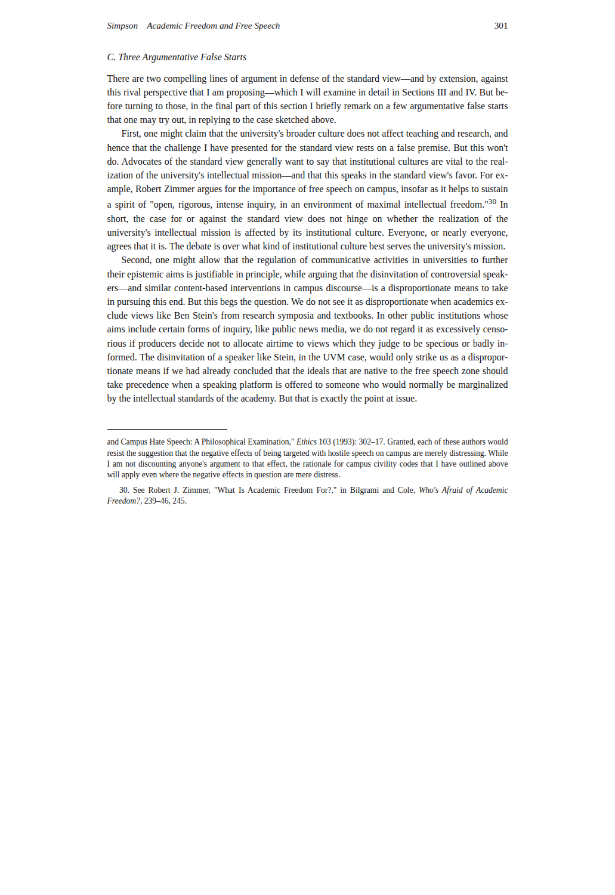Simpson Academic Freedom and Free Speech 301
C. Three Argumentative False Starts
There are two compelling lines of argument in defense of the standard view—and by extension, against this rival perspective that I am proposing—which I will examine in detail in Sections III and IV. But before turning to those, in the final part of this section I briefly remark on a few argumentative false starts that one may try out, in replying to the case sketched above.
First, one might claim that the university's broader culture does not affect teaching and research, and hence that the challenge I have presented for the standard view rests on a false premise. But this won't do. Advocates of the standard view generally want to say that institutional cultures are vital to the realization of the university's intellectual mission—and that this speaks in the standard view's favor. For example, Robert Zimmer argues for the importance of free speech on campus, insofar as it helps to sustain a spirit of "open, rigorous, intense inquiry, in an environment of maximal intellectual freedom."30 In short, the case for or against the standard view does not hinge on whether the realization of the university's intellectual mission is affected by its institutional culture. Everyone, or nearly everyone, agrees that it is. The debate is over what kind of institutional culture best serves the university's mission.
Second, one might allow that the regulation of communicative activities in universities to further their epistemic aims is justifiable in principle, while arguing that the disinvitation of controversial speakers—and similar content-based interventions in campus discourse—is a disproportionate means to take in pursuing this end. But this begs the question. We do not see it as disproportionate when academics exclude views like Ben Stein's from research symposia and textbooks. In other public institutions whose aims include certain forms of inquiry, like public news media, we do not regard it as excessively censorious if producers decide not to allocate airtime to views which they judge to be specious or badly informed. The disinvitation of a speaker like Stein, in the UVM case, would only strike us as a disproportionate means if we had already concluded that the ideals that are native to the free speech zone should take precedence when a speaking platform is offered to someone who would normally be marginalized by the intellectual standards of the academy. But that is exactly the point at issue.
and Campus Hate Speech: A Philosophical Examination," Ethics 103 (1993): 302–17. Granted, each of these authors would resist the suggestion that the negative effects of being targeted with hostile speech on campus are merely distressing. While I am not discounting anyone's argument to that effect, the rationale for campus civility codes that I have outlined above will apply even where the negative effects in question are mere distress.
30. See Robert J. Zimmer, "What Is Academic Freedom For?," in Bilgrami and Cole, Who's Afraid of Academic Freedom?, 239–46, 245.